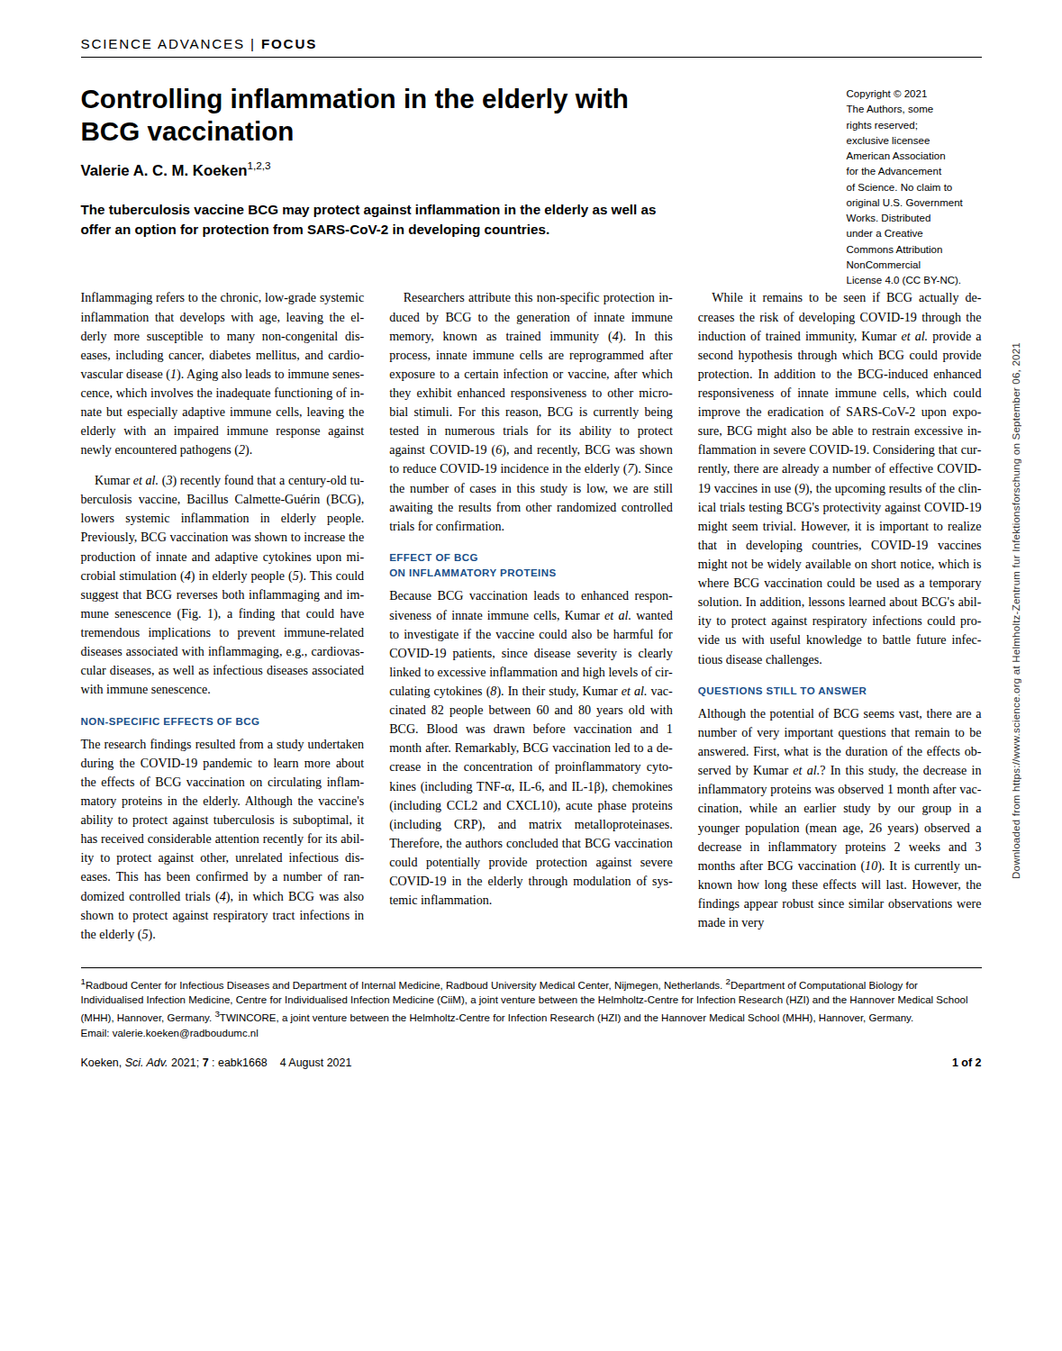SCIENCE ADVANCES | FOCUS
Controlling inflammation in the elderly with
BCG vaccination
Valerie A. C. M. Koeken1,2,3
The tuberculosis vaccine BCG may protect against inflammation in the elderly as well as offer an option for protection from SARS-CoV-2 in developing countries.
Copyright © 2021
The Authors, some
rights reserved;
exclusive licensee
American Association
for the Advancement
of Science. No claim to
original U.S. Government
Works. Distributed
under a Creative
Commons Attribution
NonCommercial
License 4.0 (CC BY-NC).
Inflammaging refers to the chronic, low-grade systemic inflammation that develops with age, leaving the elderly more susceptible to many non-congenital diseases, including cancer, diabetes mellitus, and cardiovascular disease (1). Aging also leads to immune senescence, which involves the inadequate functioning of innate but especially adaptive immune cells, leaving the elderly with an impaired immune response against newly encountered pathogens (2).
Kumar et al. (3) recently found that a century-old tuberculosis vaccine, Bacillus Calmette-Guérin (BCG), lowers systemic inflammation in elderly people. Previously, BCG vaccination was shown to increase the production of innate and adaptive cytokines upon microbial stimulation (4) in elderly people (5). This could suggest that BCG reverses both inflammaging and immune senescence (Fig. 1), a finding that could have tremendous implications to prevent immune-related diseases associated with inflammaging, e.g., cardiovascular diseases, as well as infectious diseases associated with immune senescence.
NON-SPECIFIC EFFECTS OF BCG
The research findings resulted from a study undertaken during the COVID-19 pandemic to learn more about the effects of BCG vaccination on circulating inflammatory proteins in the elderly. Although the vaccine's ability to protect against tuberculosis is suboptimal, it has received considerable attention recently for its ability to protect against other, unrelated infectious diseases. This has been confirmed by a number of randomized controlled trials (4), in which BCG was also shown to protect against respiratory tract infections in the elderly (5).
Researchers attribute this non-specific protection induced by BCG to the generation of innate immune memory, known as trained immunity (4). In this process, innate immune cells are reprogrammed after exposure to a certain infection or vaccine, after which they exhibit enhanced responsiveness to other microbial stimuli. For this reason, BCG is currently being tested in numerous trials for its ability to protect against COVID-19 (6), and recently, BCG was shown to reduce COVID-19 incidence in the elderly (7). Since the number of cases in this study is low, we are still awaiting the results from other randomized controlled trials for confirmation.
EFFECT OF BCG
ON INFLAMMATORY PROTEINS
Because BCG vaccination leads to enhanced responsiveness of innate immune cells, Kumar et al. wanted to investigate if the vaccine could also be harmful for COVID-19 patients, since disease severity is clearly linked to excessive inflammation and high levels of circulating cytokines (8). In their study, Kumar et al. vaccinated 82 people between 60 and 80 years old with BCG. Blood was drawn before vaccination and 1 month after. Remarkably, BCG vaccination led to a decrease in the concentration of proinflammatory cytokines (including TNF-α, IL-6, and IL-1β), chemokines (including CCL2 and CXCL10), acute phase proteins (including CRP), and matrix metalloproteinases. Therefore, the authors concluded that BCG vaccination could potentially provide protection against severe COVID-19 in the elderly through modulation of systemic inflammation.
While it remains to be seen if BCG actually decreases the risk of developing COVID-19 through the induction of trained immunity, Kumar et al. provide a second hypothesis through which BCG could provide protection. In addition to the BCG-induced enhanced responsiveness of innate immune cells, which could improve the eradication of SARS-CoV-2 upon exposure, BCG might also be able to restrain excessive inflammation in severe COVID-19. Considering that currently, there are already a number of effective COVID-19 vaccines in use (9), the upcoming results of the clinical trials testing BCG's protectivity against COVID-19 might seem trivial. However, it is important to realize that in developing countries, COVID-19 vaccines might not be widely available on short notice, which is where BCG vaccination could be used as a temporary solution. In addition, lessons learned about BCG's ability to protect against respiratory infections could provide us with useful knowledge to battle future infectious disease challenges.
QUESTIONS STILL TO ANSWER
Although the potential of BCG seems vast, there are a number of very important questions that remain to be answered. First, what is the duration of the effects observed by Kumar et al.? In this study, the decrease in inflammatory proteins was observed 1 month after vaccination, while an earlier study by our group in a younger population (mean age, 26 years) observed a decrease in inflammatory proteins 2 weeks and 3 months after BCG vaccination (10). It is currently unknown how long these effects will last. However, the findings appear robust since similar observations were made in very
1Radboud Center for Infectious Diseases and Department of Internal Medicine, Radboud University Medical Center, Nijmegen, Netherlands. 2Department of Computational Biology for Individualised Infection Medicine, Centre for Individualised Infection Medicine (CiiM), a joint venture between the Helmholtz-Centre for Infection Research (HZI) and the Hannover Medical School (MHH), Hannover, Germany. 3TWINCORE, a joint venture between the Helmholtz-Centre for Infection Research (HZI) and the Hannover Medical School (MHH), Hannover, Germany.
Email: valerie.koeken@radboudumc.nl
Koeken, Sci. Adv. 2021; 7 : eabk1668 4 August 2021
1 of 2
Downloaded from https://www.science.org at Helmholtz-Zentrum fur Infektionsforschung on September 06, 2021